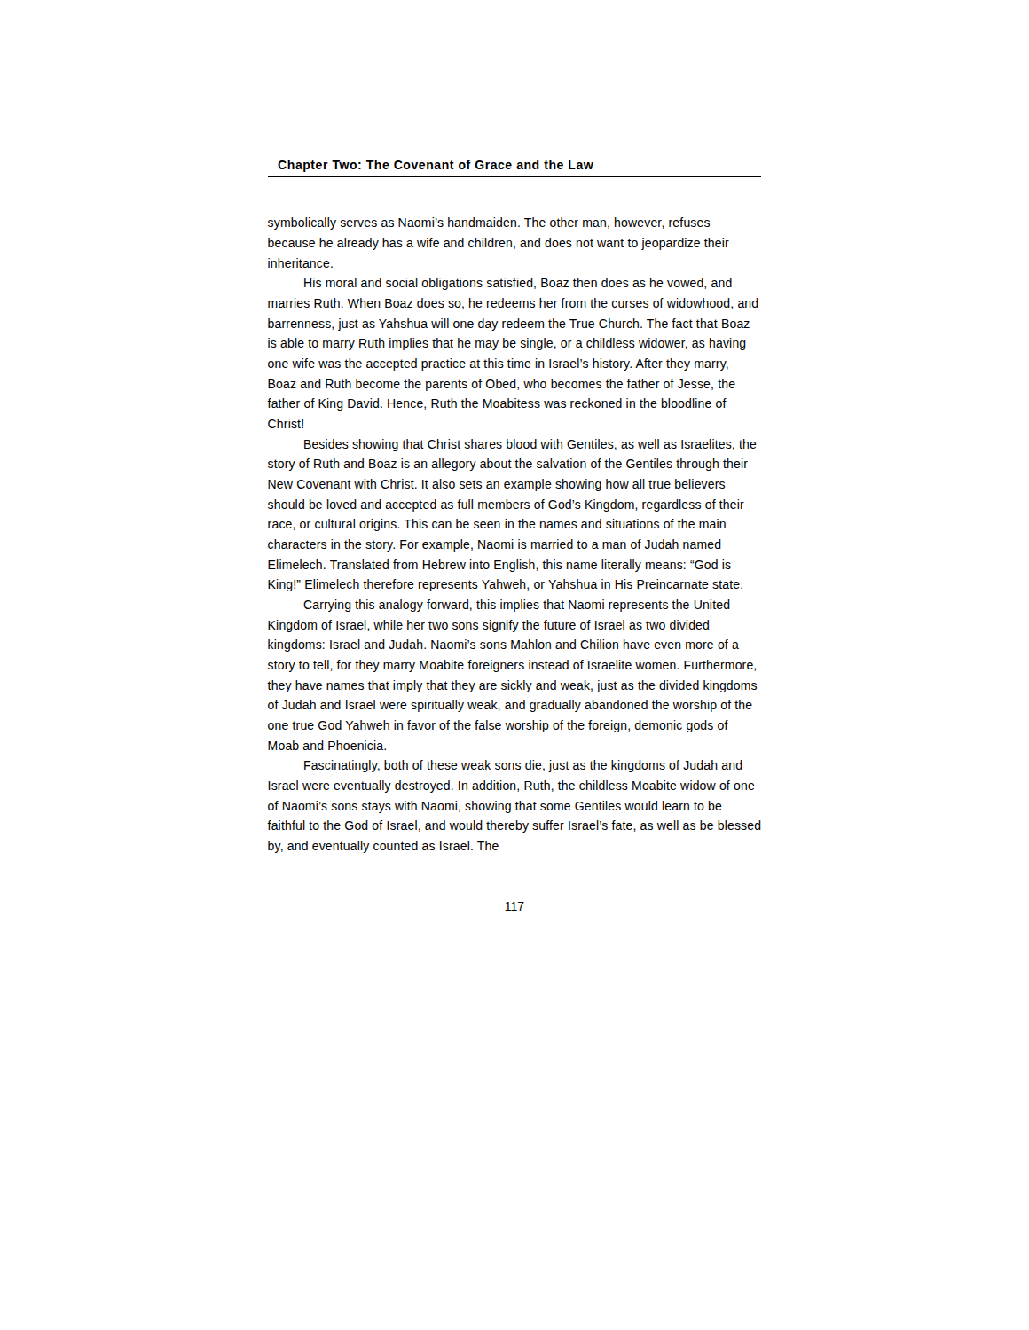Chapter Two: The Covenant of Grace and the Law
symbolically serves as Naomi’s handmaiden. The other man, however, refuses because he already has a wife and children, and does not want to jeopardize their inheritance.
His moral and social obligations satisfied, Boaz then does as he vowed, and marries Ruth. When Boaz does so, he redeems her from the curses of widowhood, and barrenness, just as Yahshua will one day redeem the True Church. The fact that Boaz is able to marry Ruth implies that he may be single, or a childless widower, as having one wife was the accepted practice at this time in Israel’s history. After they marry, Boaz and Ruth become the parents of Obed, who becomes the father of Jesse, the father of King David. Hence, Ruth the Moabitess was reckoned in the bloodline of Christ!
Besides showing that Christ shares blood with Gentiles, as well as Israelites, the story of Ruth and Boaz is an allegory about the salvation of the Gentiles through their New Covenant with Christ. It also sets an example showing how all true believers should be loved and accepted as full members of God’s Kingdom, regardless of their race, or cultural origins. This can be seen in the names and situations of the main characters in the story. For example, Naomi is married to a man of Judah named Elimelech. Translated from Hebrew into English, this name literally means: “God is King!” Elimelech therefore represents Yahweh, or Yahshua in His Preincarnate state.
Carrying this analogy forward, this implies that Naomi represents the United Kingdom of Israel, while her two sons signify the future of Israel as two divided kingdoms: Israel and Judah. Naomi’s sons Mahlon and Chilion have even more of a story to tell, for they marry Moabite foreigners instead of Israelite women. Furthermore, they have names that imply that they are sickly and weak, just as the divided kingdoms of Judah and Israel were spiritually weak, and gradually abandoned the worship of the one true God Yahweh in favor of the false worship of the foreign, demonic gods of Moab and Phoenicia.
Fascinatingly, both of these weak sons die, just as the kingdoms of Judah and Israel were eventually destroyed. In addition, Ruth, the childless Moabite widow of one of Naomi’s sons stays with Naomi, showing that some Gentiles would learn to be faithful to the God of Israel, and would thereby suffer Israel’s fate, as well as be blessed by, and eventually counted as Israel. The
117